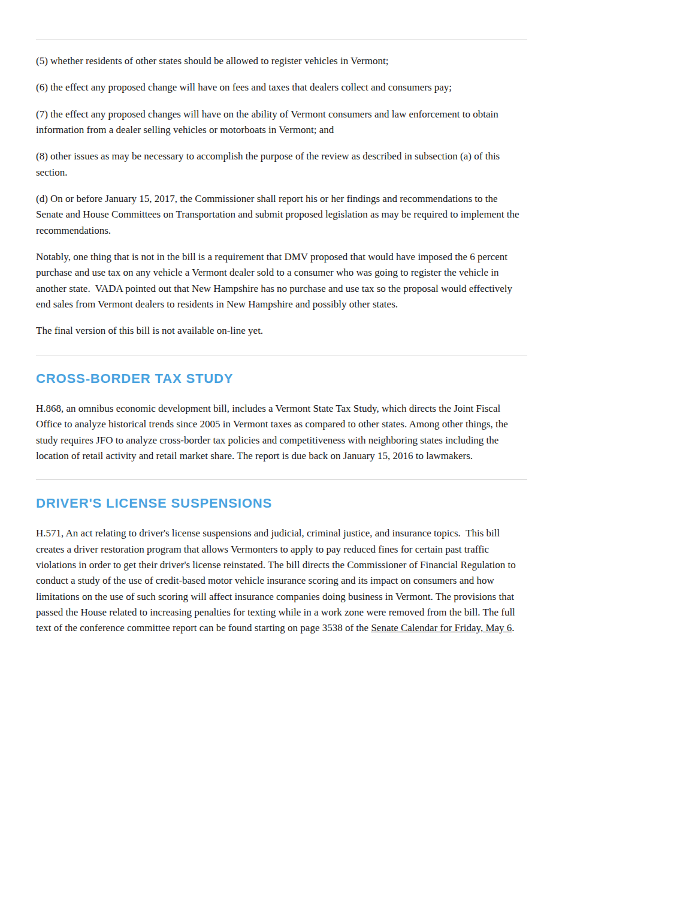(5) whether residents of other states should be allowed to register vehicles in Vermont;
(6) the effect any proposed change will have on fees and taxes that dealers collect and consumers pay;
(7) the effect any proposed changes will have on the ability of Vermont consumers and law enforcement to obtain information from a dealer selling vehicles or motorboats in Vermont; and
(8) other issues as may be necessary to accomplish the purpose of the review as described in subsection (a) of this section.
(d) On or before January 15, 2017, the Commissioner shall report his or her findings and recommendations to the Senate and House Committees on Transportation and submit proposed legislation as may be required to implement the recommendations.
Notably, one thing that is not in the bill is a requirement that DMV proposed that would have imposed the 6 percent purchase and use tax on any vehicle a Vermont dealer sold to a consumer who was going to register the vehicle in another state. VADA pointed out that New Hampshire has no purchase and use tax so the proposal would effectively end sales from Vermont dealers to residents in New Hampshire and possibly other states.
The final version of this bill is not available on-line yet.
CROSS-BORDER TAX STUDY
H.868, an omnibus economic development bill, includes a Vermont State Tax Study, which directs the Joint Fiscal Office to analyze historical trends since 2005 in Vermont taxes as compared to other states. Among other things, the study requires JFO to analyze cross-border tax policies and competitiveness with neighboring states including the location of retail activity and retail market share. The report is due back on January 15, 2016 to lawmakers.
DRIVER'S LICENSE SUSPENSIONS
H.571, An act relating to driver's license suspensions and judicial, criminal justice, and insurance topics. This bill creates a driver restoration program that allows Vermonters to apply to pay reduced fines for certain past traffic violations in order to get their driver's license reinstated. The bill directs the Commissioner of Financial Regulation to conduct a study of the use of credit-based motor vehicle insurance scoring and its impact on consumers and how limitations on the use of such scoring will affect insurance companies doing business in Vermont. The provisions that passed the House related to increasing penalties for texting while in a work zone were removed from the bill. The full text of the conference committee report can be found starting on page 3538 of the Senate Calendar for Friday, May 6.